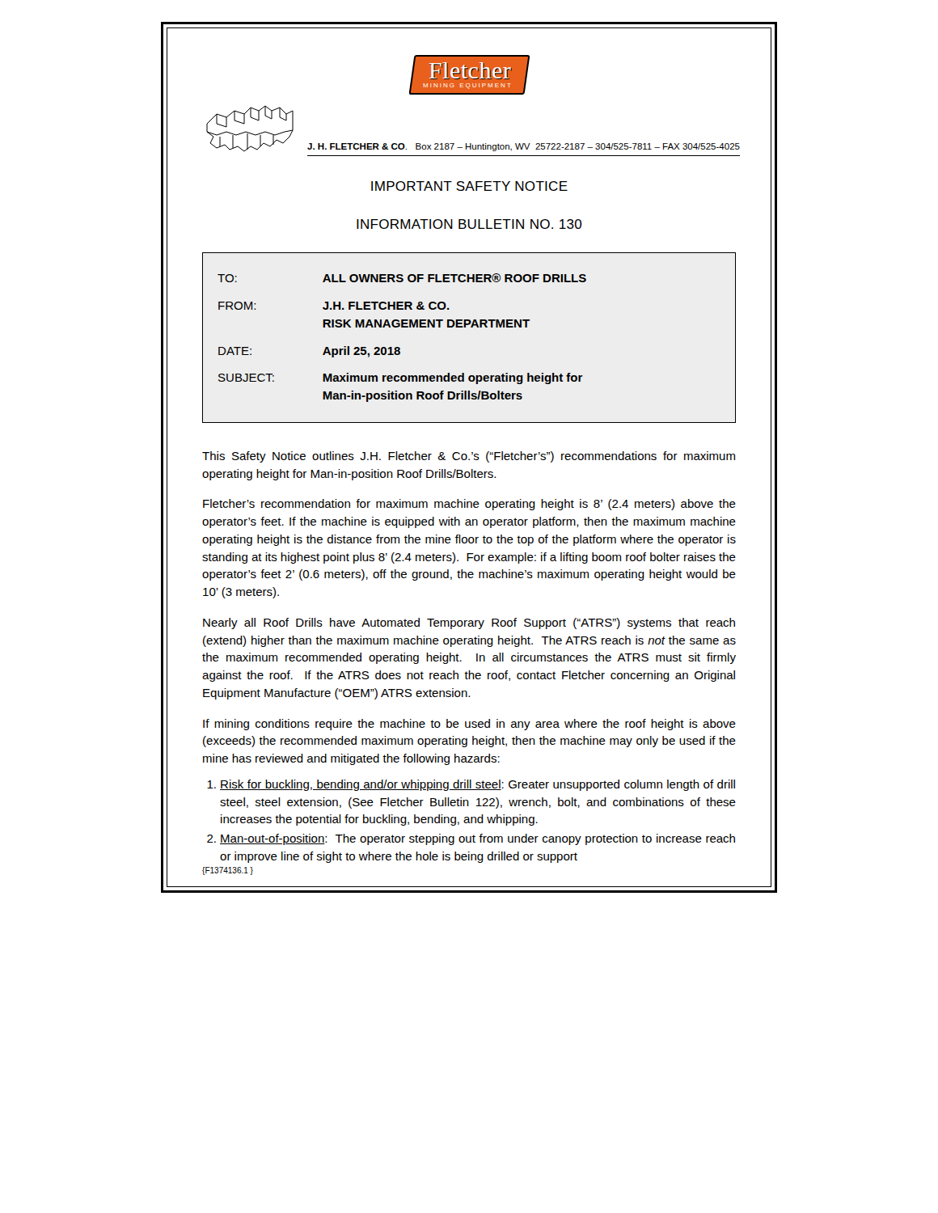Fletcher MINING EQUIPMENT
J. H. FLETCHER & CO. Box 2187 – Huntington, WV 25722-2187 – 304/525-7811 – FAX 304/525-4025
IMPORTANT SAFETY NOTICE
INFORMATION BULLETIN NO. 130
| TO: | ALL OWNERS OF FLETCHER® ROOF DRILLS |
| FROM: | J.H. FLETCHER & CO. RISK MANAGEMENT DEPARTMENT |
| DATE: | April 25, 2018 |
| SUBJECT: | Maximum recommended operating height for Man-in-position Roof Drills/Bolters |
This Safety Notice outlines J.H. Fletcher & Co.’s (“Fletcher’s”) recommendations for maximum operating height for Man-in-position Roof Drills/Bolters.
Fletcher’s recommendation for maximum machine operating height is 8’ (2.4 meters) above the operator’s feet. If the machine is equipped with an operator platform, then the maximum machine operating height is the distance from the mine floor to the top of the platform where the operator is standing at its highest point plus 8’ (2.4 meters). For example: if a lifting boom roof bolter raises the operator’s feet 2’ (0.6 meters), off the ground, the machine’s maximum operating height would be 10’ (3 meters).
Nearly all Roof Drills have Automated Temporary Roof Support (“ATRS”) systems that reach (extend) higher than the maximum machine operating height. The ATRS reach is not the same as the maximum recommended operating height. In all circumstances the ATRS must sit firmly against the roof. If the ATRS does not reach the roof, contact Fletcher concerning an Original Equipment Manufacture (“OEM”) ATRS extension.
If mining conditions require the machine to be used in any area where the roof height is above (exceeds) the recommended maximum operating height, then the machine may only be used if the mine has reviewed and mitigated the following hazards:
Risk for buckling, bending and/or whipping drill steel: Greater unsupported column length of drill steel, steel extension, (See Fletcher Bulletin 122), wrench, bolt, and combinations of these increases the potential for buckling, bending, and whipping.
Man-out-of-position: The operator stepping out from under canopy protection to increase reach or improve line of sight to where the hole is being drilled or support
{F1374136.1 }